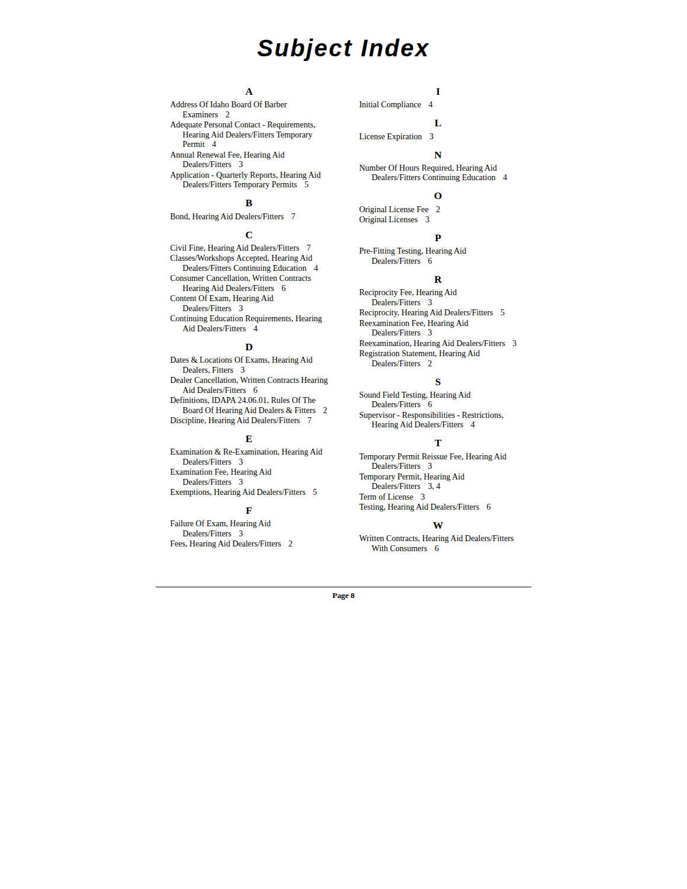Subject Index
A
Address Of Idaho Board Of Barber Examiners 2
Adequate Personal Contact - Requirements, Hearing Aid Dealers/Fitters Temporary Permit 4
Annual Renewal Fee, Hearing Aid Dealers/Fitters 3
Application - Quarterly Reports, Hearing Aid Dealers/Fitters Temporary Permits 5
B
Bond, Hearing Aid Dealers/Fitters 7
C
Civil Fine, Hearing Aid Dealers/Fitters 7
Classes/Workshops Accepted, Hearing Aid Dealers/Fitters Continuing Education 4
Consumer Cancellation, Written Contracts Hearing Aid Dealers/Fitters 6
Content Of Exam, Hearing Aid Dealers/Fitters 3
Continuing Education Requirements, Hearing Aid Dealers/Fitters 4
D
Dates & Locations Of Exams, Hearing Aid Dealers, Fitters 3
Dealer Cancellation, Written Contracts Hearing Aid Dealers/Fitters 6
Definitions, IDAPA 24.06.01, Rules Of The Board Of Hearing Aid Dealers & Fitters 2
Discipline, Hearing Aid Dealers/Fitters 7
E
Examination & Re-Examination, Hearing Aid Dealers/Fitters 3
Examination Fee, Hearing Aid Dealers/Fitters 3
Exemptions, Hearing Aid Dealers/Fitters 5
F
Failure Of Exam, Hearing Aid Dealers/Fitters 3
Fees, Hearing Aid Dealers/Fitters 2
I
Initial Compliance 4
L
License Expiration 3
N
Number Of Hours Required, Hearing Aid Dealers/Fitters Continuing Education 4
O
Original License Fee 2
Original Licenses 3
P
Pre-Fitting Testing, Hearing Aid Dealers/Fitters 6
R
Reciprocity Fee, Hearing Aid Dealers/Fitters 3
Reciprocity, Hearing Aid Dealers/Fitters 5
Reexamination Fee, Hearing Aid Dealers/Fitters 3
Reexamination, Hearing Aid Dealers/Fitters 3
Registration Statement, Hearing Aid Dealers/Fitters 2
S
Sound Field Testing, Hearing Aid Dealers/Fitters 6
Supervisor - Responsibilities - Restrictions, Hearing Aid Dealers/Fitters 4
T
Temporary Permit Reissue Fee, Hearing Aid Dealers/Fitters 3
Temporary Permit, Hearing Aid Dealers/Fitters 3, 4
Term of License 3
Testing, Hearing Aid Dealers/Fitters 6
W
Written Contracts, Hearing Aid Dealers/Fitters With Consumers 6
Page 8